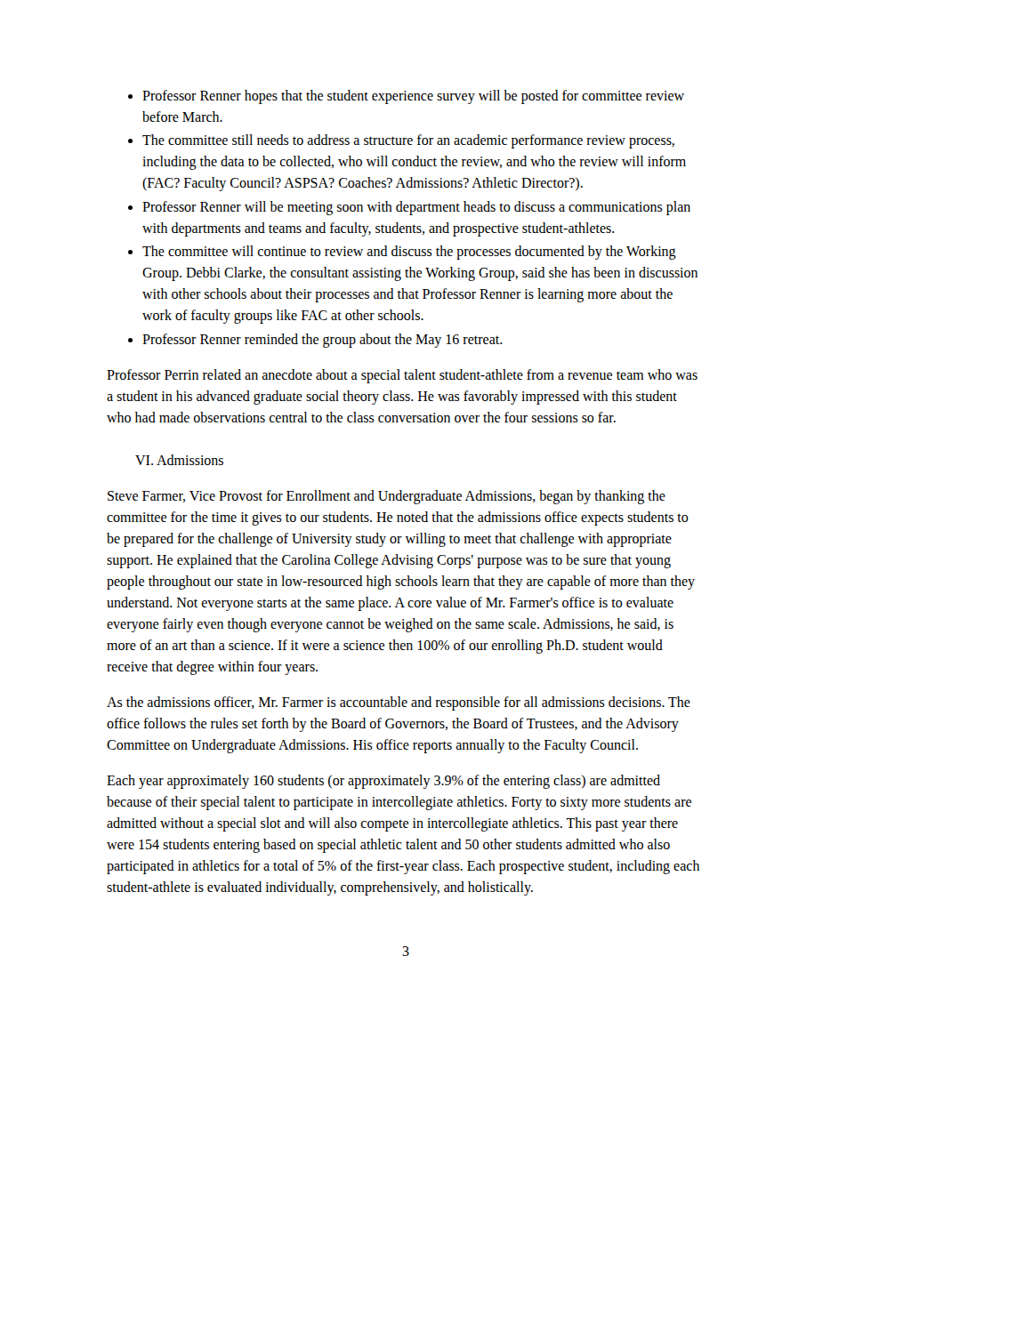Professor Renner hopes that the student experience survey will be posted for committee review before March.
The committee still needs to address a structure for an academic performance review process, including the data to be collected, who will conduct the review, and who the review will inform (FAC? Faculty Council? ASPSA? Coaches? Admissions? Athletic Director?).
Professor Renner will be meeting soon with department heads to discuss a communications plan with departments and teams and faculty, students, and prospective student-athletes.
The committee will continue to review and discuss the processes documented by the Working Group. Debbi Clarke, the consultant assisting the Working Group, said she has been in discussion with other schools about their processes and that Professor Renner is learning more about the work of faculty groups like FAC at other schools.
Professor Renner reminded the group about the May 16 retreat.
Professor Perrin related an anecdote about a special talent student-athlete from a revenue team who was a student in his advanced graduate social theory class. He was favorably impressed with this student who had made observations central to the class conversation over the four sessions so far.
VI. Admissions
Steve Farmer, Vice Provost for Enrollment and Undergraduate Admissions, began by thanking the committee for the time it gives to our students. He noted that the admissions office expects students to be prepared for the challenge of University study or willing to meet that challenge with appropriate support. He explained that the Carolina College Advising Corps' purpose was to be sure that young people throughout our state in low-resourced high schools learn that they are capable of more than they understand. Not everyone starts at the same place. A core value of Mr. Farmer's office is to evaluate everyone fairly even though everyone cannot be weighed on the same scale. Admissions, he said, is more of an art than a science. If it were a science then 100% of our enrolling Ph.D. student would receive that degree within four years.
As the admissions officer, Mr. Farmer is accountable and responsible for all admissions decisions. The office follows the rules set forth by the Board of Governors, the Board of Trustees, and the Advisory Committee on Undergraduate Admissions. His office reports annually to the Faculty Council.
Each year approximately 160 students (or approximately 3.9% of the entering class) are admitted because of their special talent to participate in intercollegiate athletics. Forty to sixty more students are admitted without a special slot and will also compete in intercollegiate athletics. This past year there were 154 students entering based on special athletic talent and 50 other students admitted who also participated in athletics for a total of 5% of the first-year class. Each prospective student, including each student-athlete is evaluated individually, comprehensively, and holistically.
3